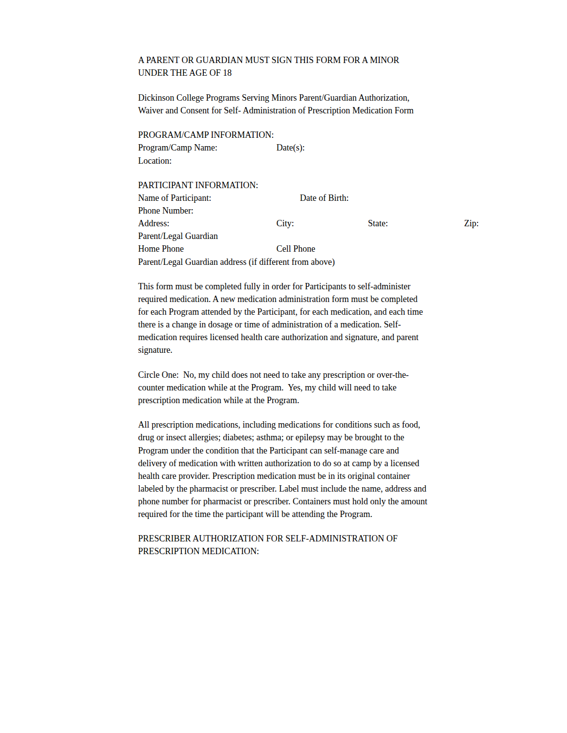A PARENT OR GUARDIAN MUST SIGN THIS FORM FOR A MINOR
UNDER THE AGE OF 18
Dickinson College Programs Serving Minors Parent/Guardian Authorization,
Waiver and Consent for Self- Administration of Prescription Medication Form
PROGRAM/CAMP INFORMATION:
Program/Camp Name: Date(s):
Location:
PARTICIPANT INFORMATION:
Name of Participant: Date of Birth:
Phone Number:
Address: City: State: Zip:
Parent/Legal Guardian
Home Phone Cell Phone
Parent/Legal Guardian address (if different from above)
This form must be completed fully in order for Participants to self-administer required medication. A new medication administration form must be completed for each Program attended by the Participant, for each medication, and each time there is a change in dosage or time of administration of a medication. Self- medication requires licensed health care authorization and signature, and parent signature.
Circle One: No, my child does not need to take any prescription or over-the-counter medication while at the Program. Yes, my child will need to take prescription medication while at the Program.
All prescription medications, including medications for conditions such as food, drug or insect allergies; diabetes; asthma; or epilepsy may be brought to the Program under the condition that the Participant can self-manage care and delivery of medication with written authorization to do so at camp by a licensed health care provider. Prescription medication must be in its original container labeled by the pharmacist or prescriber. Label must include the name, address and phone number for pharmacist or prescriber. Containers must hold only the amount required for the time the participant will be attending the Program.
PRESCRIBER AUTHORIZATION FOR SELF-ADMINISTRATION OF
PRESCRIPTION MEDICATION: